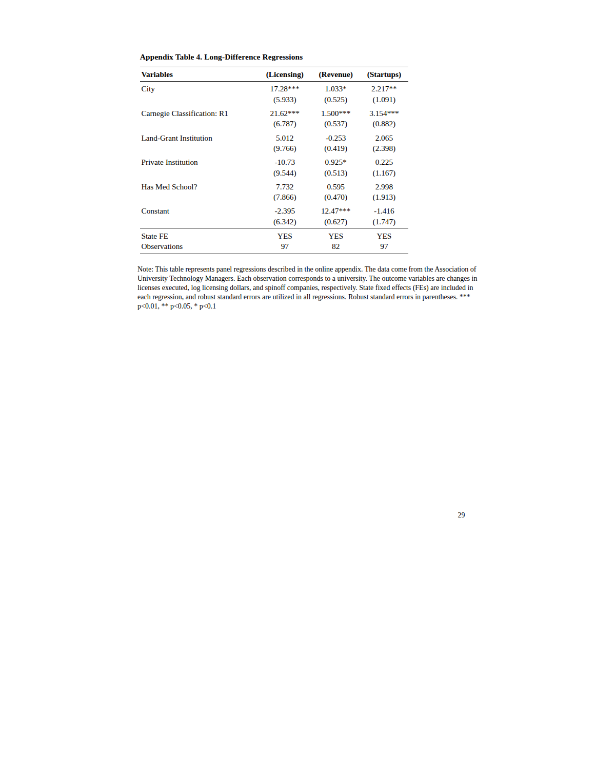Appendix Table 4. Long-Difference Regressions
| Variables | (Licensing) | (Revenue) | (Startups) |
| --- | --- | --- | --- |
| City | 17.28*** | 1.033* | 2.217** |
| | (5.933) | (0.525) | (1.091) |
| Carnegie Classification: R1 | 21.62*** | 1.500*** | 3.154*** |
| | (6.787) | (0.537) | (0.882) |
| Land-Grant Institution | 5.012 | -0.253 | 2.065 |
| | (9.766) | (0.419) | (2.398) |
| Private Institution | -10.73 | 0.925* | 0.225 |
| | (9.544) | (0.513) | (1.167) |
| Has Med School? | 7.732 | 0.595 | 2.998 |
| | (7.866) | (0.470) | (1.913) |
| Constant | -2.395 | 12.47*** | -1.416 |
| | (6.342) | (0.627) | (1.747) |
| State FE | YES | YES | YES |
| Observations | 97 | 82 | 97 |
Note: This table represents panel regressions described in the online appendix. The data come from the Association of University Technology Managers. Each observation corresponds to a university. The outcome variables are changes in licenses executed, log licensing dollars, and spinoff companies, respectively. State fixed effects (FEs) are included in each regression, and robust standard errors are utilized in all regressions. Robust standard errors in parentheses. *** p<0.01, ** p<0.05, * p<0.1
29